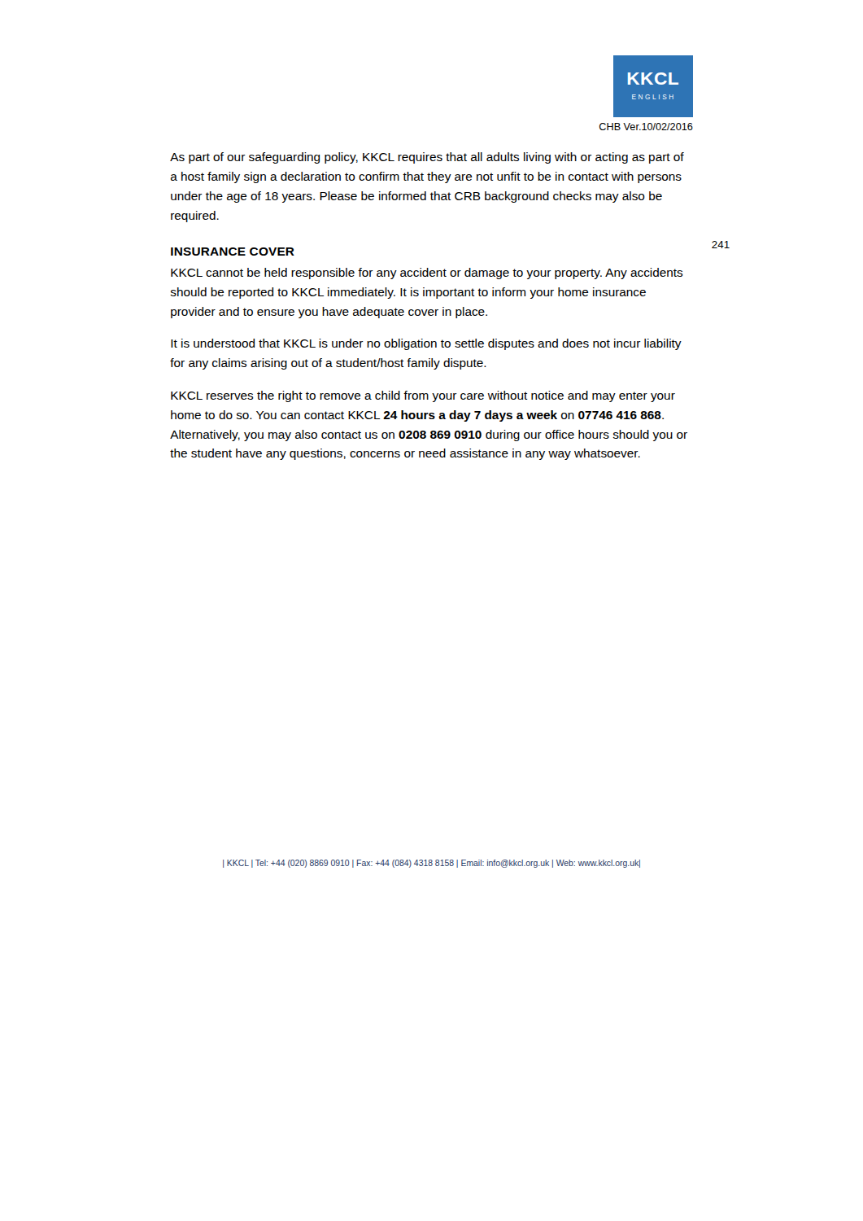KKCL ENGLISH
CHB Ver.10/02/2016
241
As part of our safeguarding policy, KKCL requires that all adults living with or acting as part of a host family sign a declaration to confirm that they are not unfit to be in contact with persons under the age of 18 years. Please be informed that CRB background checks may also be required.
INSURANCE COVER
KKCL cannot be held responsible for any accident or damage to your property. Any accidents should be reported to KKCL immediately. It is important to inform your home insurance provider and to ensure you have adequate cover in place.
It is understood that KKCL is under no obligation to settle disputes and does not incur liability for any claims arising out of a student/host family dispute.
KKCL reserves the right to remove a child from your care without notice and may enter your home to do so. You can contact KKCL 24 hours a day 7 days a week on 07746 416 868. Alternatively, you may also contact us on 0208 869 0910 during our office hours should you or the student have any questions, concerns or need assistance in any way whatsoever.
| KKCL | Tel: +44 (020) 8869 0910 | Fax: +44 (084) 4318 8158 | Email: info@kkcl.org.uk | Web: www.kkcl.org.uk|